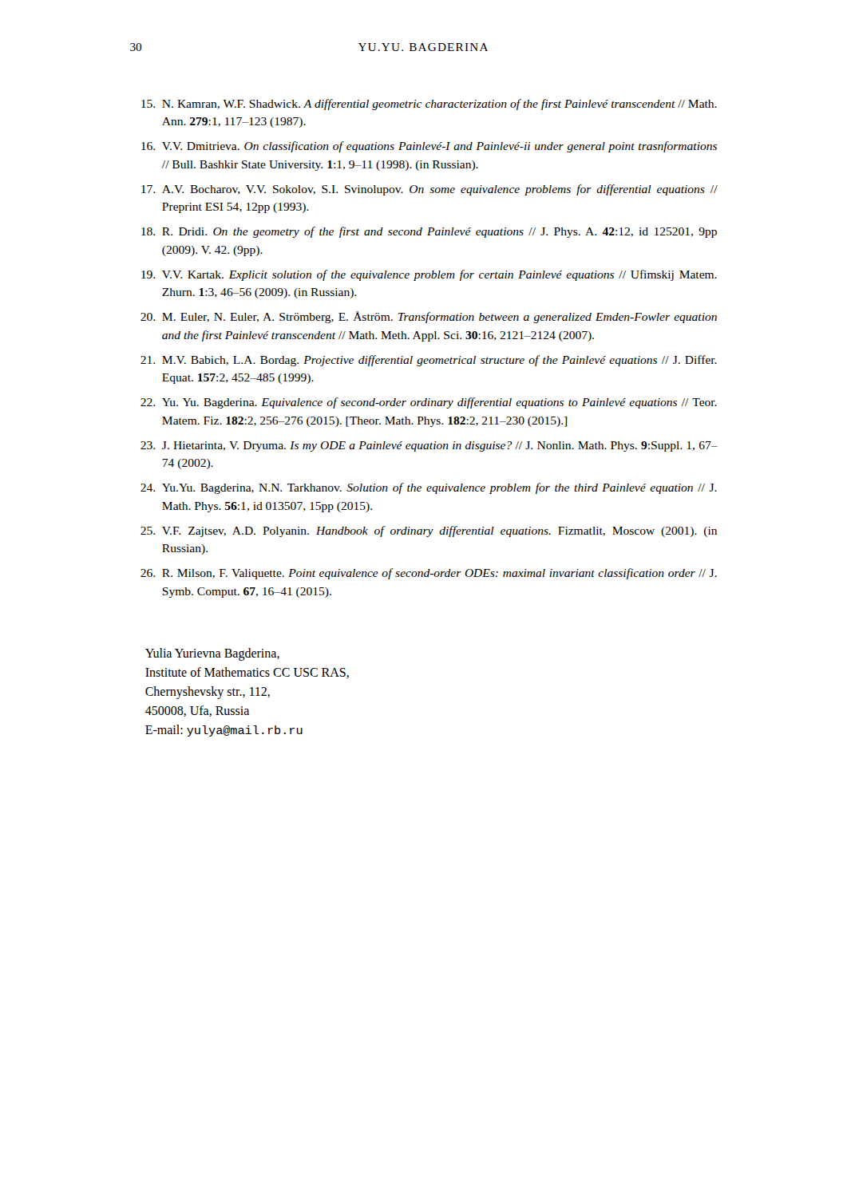30 Yu.Yu. Bagderina 30
15. N. Kamran, W.F. Shadwick. A differential geometric characterization of the first Painlevé transcendent // Math. Ann. 279:1, 117–123 (1987).
16. V.V. Dmitrieva. On classification of equations Painlevé-I and Painlevé-ii under general point trasnformations // Bull. Bashkir State University. 1:1, 9–11 (1998). (in Russian).
17. A.V. Bocharov, V.V. Sokolov, S.I. Svinolupov. On some equivalence problems for differential equations // Preprint ESI 54, 12pp (1993).
18. R. Dridi. On the geometry of the first and second Painlevé equations // J. Phys. A. 42:12, id 125201, 9pp (2009). V. 42. (9pp).
19. V.V. Kartak. Explicit solution of the equivalence problem for certain Painlevé equations // Ufimskij Matem. Zhurn. 1:3, 46–56 (2009). (in Russian).
20. M. Euler, N. Euler, A. Strömberg, E. Åström. Transformation between a generalized Emden-Fowler equation and the first Painlevé transcendent // Math. Meth. Appl. Sci. 30:16, 2121–2124 (2007).
21. M.V. Babich, L.A. Bordag. Projective differential geometrical structure of the Painlevé equations // J. Differ. Equat. 157:2, 452–485 (1999).
22. Yu. Yu. Bagderina. Equivalence of second-order ordinary differential equations to Painlevé equations // Teor. Matem. Fiz. 182:2, 256–276 (2015). [Theor. Math. Phys. 182:2, 211–230 (2015).]
23. J. Hietarinta, V. Dryuma. Is my ODE a Painlevé equation in disguise? // J. Nonlin. Math. Phys. 9:Suppl. 1, 67–74 (2002).
24. Yu.Yu. Bagderina, N.N. Tarkhanov. Solution of the equivalence problem for the third Painlevé equation // J. Math. Phys. 56:1, id 013507, 15pp (2015).
25. V.F. Zajtsev, A.D. Polyanin. Handbook of ordinary differential equations. Fizmatlit, Moscow (2001). (in Russian).
26. R. Milson, F. Valiquette. Point equivalence of second-order ODEs: maximal invariant classification order // J. Symb. Comput. 67, 16–41 (2015).
Yulia Yurievna Bagderina,
Institute of Mathematics CC USC RAS,
Chernyshevsky str., 112,
450008, Ufa, Russia
E-mail: yulya@mail.rb.ru